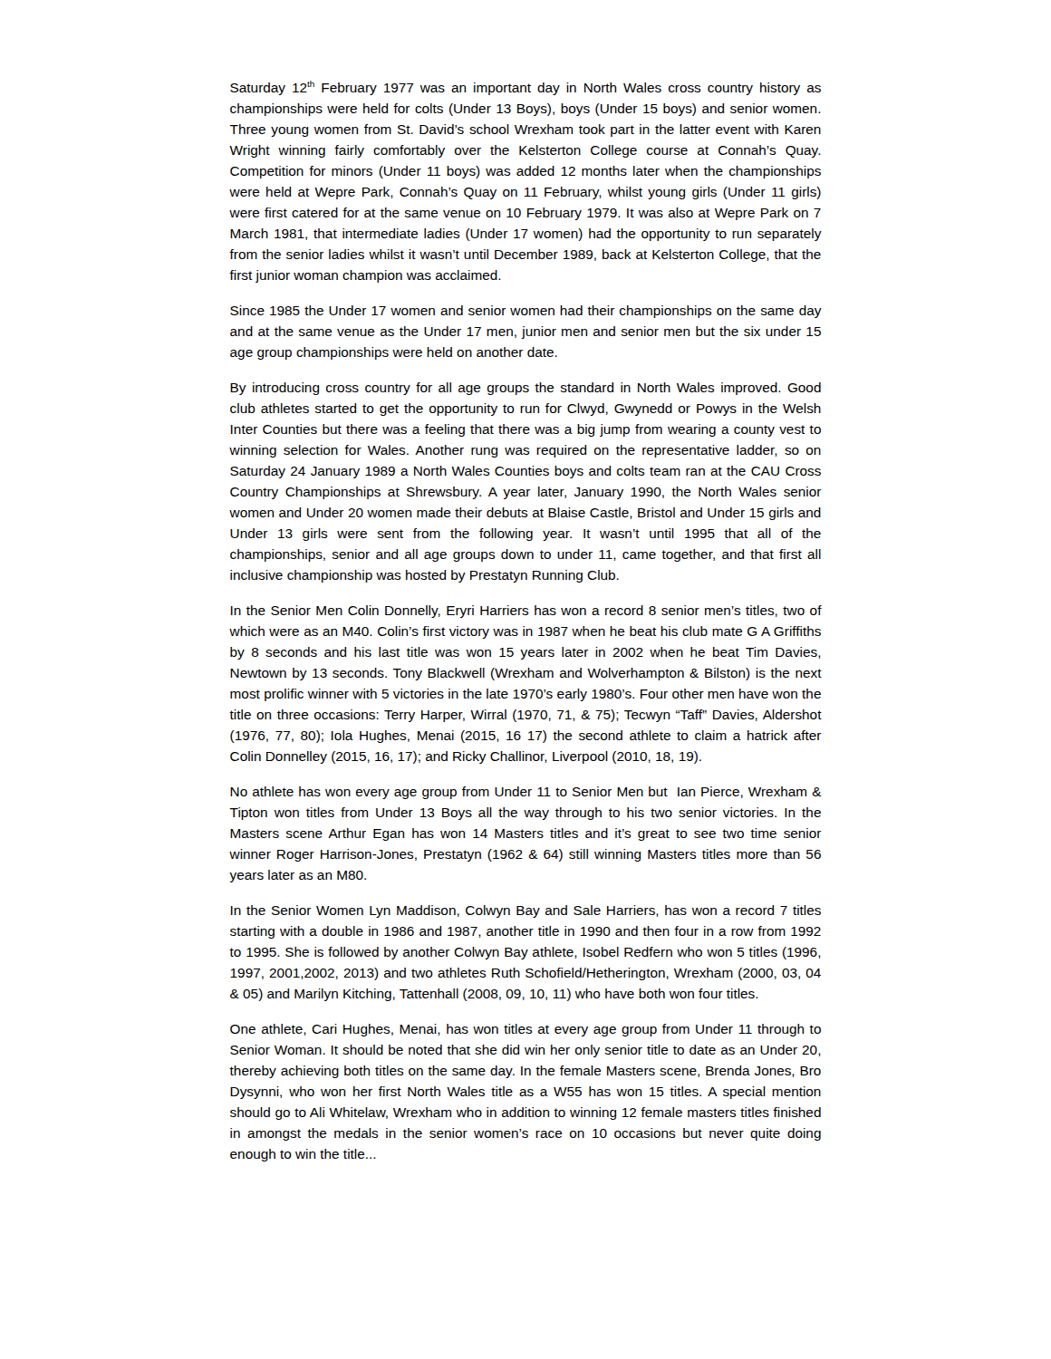Saturday 12th February 1977 was an important day in North Wales cross country history as championships were held for colts (Under 13 Boys), boys (Under 15 boys) and senior women. Three young women from St. David’s school Wrexham took part in the latter event with Karen Wright winning fairly comfortably over the Kelsterton College course at Connah’s Quay. Competition for minors (Under 11 boys) was added 12 months later when the championships were held at Wepre Park, Connah’s Quay on 11 February, whilst young girls (Under 11 girls) were first catered for at the same venue on 10 February 1979. It was also at Wepre Park on 7 March 1981, that intermediate ladies (Under 17 women) had the opportunity to run separately from the senior ladies whilst it wasn’t until December 1989, back at Kelsterton College, that the first junior woman champion was acclaimed.
Since 1985 the Under 17 women and senior women had their championships on the same day and at the same venue as the Under 17 men, junior men and senior men but the six under 15 age group championships were held on another date.
By introducing cross country for all age groups the standard in North Wales improved. Good club athletes started to get the opportunity to run for Clwyd, Gwynedd or Powys in the Welsh Inter Counties but there was a feeling that there was a big jump from wearing a county vest to winning selection for Wales. Another rung was required on the representative ladder, so on Saturday 24 January 1989 a North Wales Counties boys and colts team ran at the CAU Cross Country Championships at Shrewsbury. A year later, January 1990, the North Wales senior women and Under 20 women made their debuts at Blaise Castle, Bristol and Under 15 girls and Under 13 girls were sent from the following year. It wasn’t until 1995 that all of the championships, senior and all age groups down to under 11, came together, and that first all inclusive championship was hosted by Prestatyn Running Club.
In the Senior Men Colin Donnelly, Eryri Harriers has won a record 8 senior men’s titles, two of which were as an M40. Colin’s first victory was in 1987 when he beat his club mate G A Griffiths by 8 seconds and his last title was won 15 years later in 2002 when he beat Tim Davies, Newtown by 13 seconds. Tony Blackwell (Wrexham and Wolverhampton & Bilston) is the next most prolific winner with 5 victories in the late 1970’s early 1980’s. Four other men have won the title on three occasions: Terry Harper, Wirral (1970, 71, & 75); Tecwyn “Taff” Davies, Aldershot (1976, 77, 80); Iola Hughes, Menai (2015, 16 17) the second athlete to claim a hatrick after Colin Donnelley (2015, 16, 17); and Ricky Challinor, Liverpool (2010, 18, 19).
No athlete has won every age group from Under 11 to Senior Men but Ian Pierce, Wrexham & Tipton won titles from Under 13 Boys all the way through to his two senior victories. In the Masters scene Arthur Egan has won 14 Masters titles and it’s great to see two time senior winner Roger Harrison-Jones, Prestatyn (1962 & 64) still winning Masters titles more than 56 years later as an M80.
In the Senior Women Lyn Maddison, Colwyn Bay and Sale Harriers, has won a record 7 titles starting with a double in 1986 and 1987, another title in 1990 and then four in a row from 1992 to 1995. She is followed by another Colwyn Bay athlete, Isobel Redfern who won 5 titles (1996, 1997, 2001,2002, 2013) and two athletes Ruth Schofield/Hetherington, Wrexham (2000, 03, 04 & 05) and Marilyn Kitching, Tattenhall (2008, 09, 10, 11) who have both won four titles.
One athlete, Cari Hughes, Menai, has won titles at every age group from Under 11 through to Senior Woman. It should be noted that she did win her only senior title to date as an Under 20, thereby achieving both titles on the same day. In the female Masters scene, Brenda Jones, Bro Dysynni, who won her first North Wales title as a W55 has won 15 titles. A special mention should go to Ali Whitelaw, Wrexham who in addition to winning 12 female masters titles finished in amongst the medals in the senior women’s race on 10 occasions but never quite doing enough to win the title...